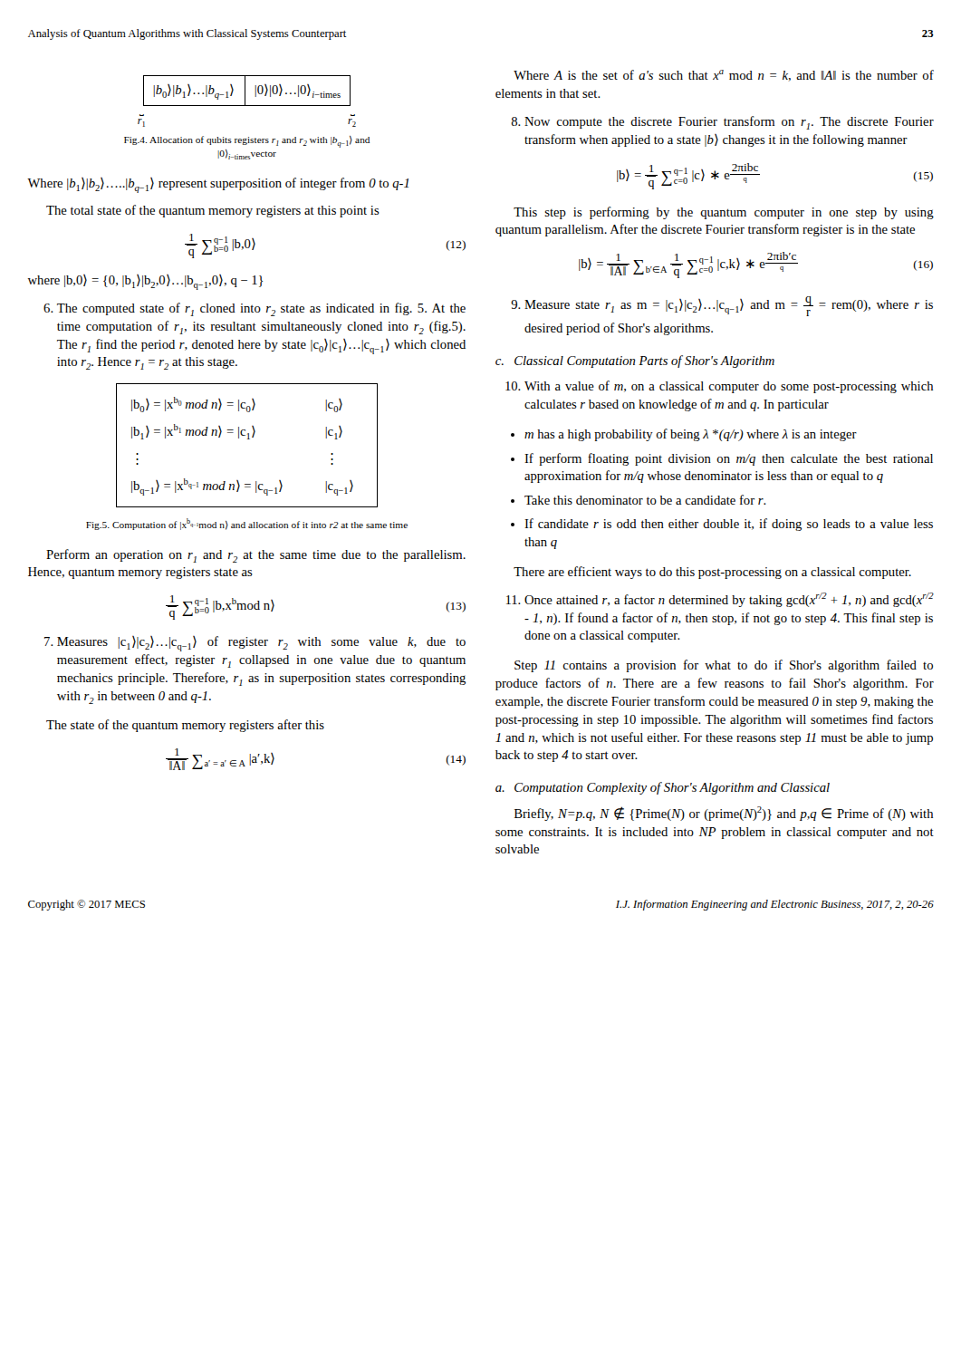Analysis of Quantum Algorithms with Classical Systems Counterpart 23
|b0⟩|b1⟩…|bq−1⟩ |0⟩|0⟩…|0⟩i−times
⎵ r1
⎵ r2
Fig.4. Allocation of qubits registers r1 and r2 with |bq−1⟩ and
|0⟩i−timesvector
Where |b1⟩|b2⟩…..|bq−1⟩ represent superposition of integer from 0 to q-1
The total state of the quantum memory registers at this point is
1 q ∑q−1 b=0 |b,0⟩
(12)
where |b,0⟩ = {0, |b1⟩|b2,0⟩…|bq−1,0⟩, q − 1}
The computed state of r1 cloned into r2 state as indicated in fig. 5. At the time computation of r1, its resultant simultaneously cloned into r2 (fig.5). The r1 find the period r, denoted here by state |c0⟩|c1⟩…|cq−1⟩ which cloned into r2. Hence r1 = r2 at this stage.
| /b 0 ⟩ = /x b 0 mod n ⟩ = /c 0 ⟩ | /c 0 ⟩ |
| /b 1 ⟩ = /x b 1 mod n ⟩ = /c 1 ⟩ | /c 1 ⟩ |
| ⋮ | ⋮ |
| /b q−1 ⟩ = /x b q−1 mod n ⟩ = /c q−1 ⟩ | /c q−1 ⟩ |
Fig.5. Computation of |xbq−1mod n⟩ and allocation of it into r2 at the same time
Perform an operation on r1 and r2 at the same time due to the parallelism. Hence, quantum memory registers state as
1 q ∑q−1 b=0 |b,xbmod n⟩
(13)
Measures |c1⟩|c2⟩…|cq−1⟩ of register r2 with some value k, due to measurement effect, register r1 collapsed in one value due to quantum mechanics principle. Therefore, r1 as in superposition states corresponding with r2 in between 0 and q-1.
The state of the quantum memory registers after this
1‖A‖ ∑ a′ = a′ ∈ A |a′,k⟩
(14)
Where A is the set of a's such that xa mod n = k, and ‖A‖ is the number of elements in that set.
Now compute the discrete Fourier transform on r1. The discrete Fourier transform when applied to a state |b⟩ changes it in the following manner
|b⟩ = 1 q ∑q−1 c=0 |c⟩ ∗ e2πibc q
(15)
This step is performing by the quantum computer in one step by using quantum parallelism. After the discrete Fourier transform register is in the state
|b⟩ = 1‖A‖ ∑ b′∈A 1 q ∑q−1 c=0 |c,k⟩ ∗ e2πib′c q
(16)
Measure state r1 as m = |c1⟩|c2⟩…|cq−1⟩ and m = qr = rem(0), where r is desired period of Shor's algorithms.
c. Classical Computation Parts of Shor's Algorithm
With a value of m, on a classical computer do some post-processing which calculates r based on knowledge of m and q. In particular
m has a high probability of being λ *(q/r) where λ is an integer
If perform floating point division on m/q then calculate the best rational approximation for m/q whose denominator is less than or equal to q
Take this denominator to be a candidate for r.
If candidate r is odd then either double it, if doing so leads to a value less than q
There are efficient ways to do this post-processing on a classical computer.
Once attained r, a factor n determined by taking gcd(xr/2 + 1, n) and gcd(xr/2 - 1, n). If found a factor of n, then stop, if not go to step 4. This final step is done on a classical computer.
Step 11 contains a provision for what to do if Shor's algorithm failed to produce factors of n. There are a few reasons to fail Shor's algorithm. For example, the discrete Fourier transform could be measured 0 in step 9, making the post-processing in step 10 impossible. The algorithm will sometimes find factors 1 and n, which is not useful either. For these reasons step 11 must be able to jump back to step 4 to start over.
a. Computation Complexity of Shor's Algorithm and Classical
Briefly, N=p.q, N ∉ {Prime(N) or (prime(N)2)} and p,q ∈ Prime of (N) with some constraints. It is included into NP problem in classical computer and not solvable
Copyright © 2017 MECS I.J. Information Engineering and Electronic Business, 2017, 2, 20-26